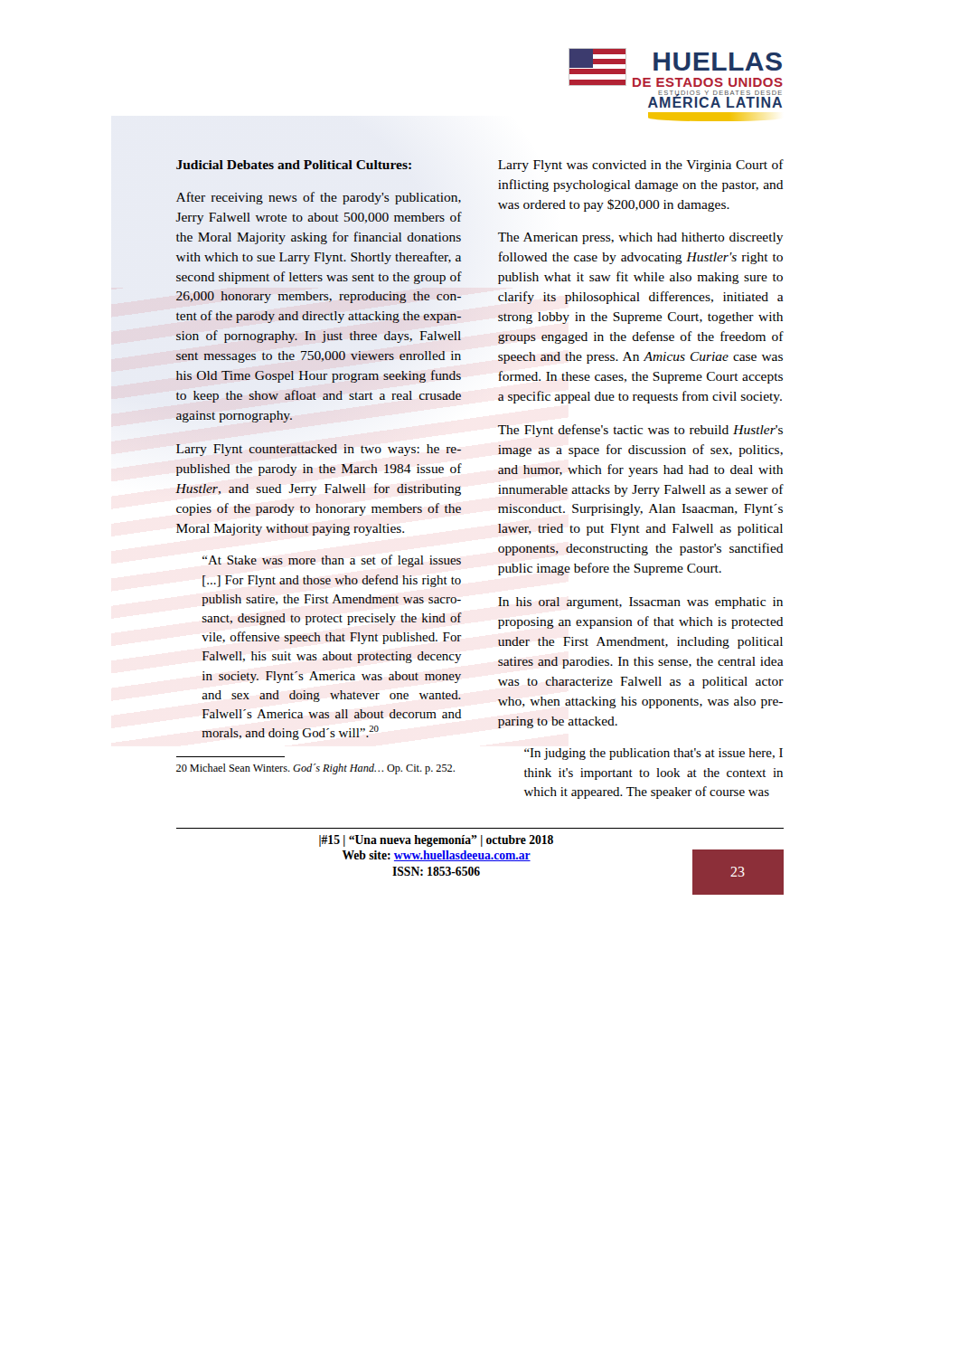HUELLAS DE ESTADOS UNIDOS ESTUDIOS Y DEBATES DESDE AMÉRICA LATINA
Judicial Debates and Political Cultures:
After receiving news of the parody's publication, Jerry Falwell wrote to about 500,000 members of the Moral Majority asking for financial donations with which to sue Larry Flynt. Shortly thereafter, a second shipment of letters was sent to the group of 26,000 honorary members, reproducing the content of the parody and directly attacking the expansion of pornography. In just three days, Falwell sent messages to the 750,000 viewers enrolled in his Old Time Gospel Hour program seeking funds to keep the show afloat and start a real crusade against pornography.
Larry Flynt counterattacked in two ways: he republished the parody in the March 1984 issue of Hustler, and sued Jerry Falwell for distributing copies of the parody to honorary members of the Moral Majority without paying royalties.
“At Stake was more than a set of legal issues [...] For Flynt and those who defend his right to publish satire, the First Amendment was sacrosanct, designed to protect precisely the kind of vile, offensive speech that Flynt published. For Falwell, his suit was about protecting decency in society. Flynt´s America was about money and sex and doing whatever one wanted. Falwell´s America was all about decorum and morals, and doing God´s will”.20
20 Michael Sean Winters. God´s Right Hand… Op. Cit. p. 252.
Larry Flynt was convicted in the Virginia Court of inflicting psychological damage on the pastor, and was ordered to pay $200,000 in damages.
The American press, which had hitherto discreetly followed the case by advocating Hustler's right to publish what it saw fit while also making sure to clarify its philosophical differences, initiated a strong lobby in the Supreme Court, together with groups engaged in the defense of the freedom of speech and the press. An Amicus Curiae case was formed. In these cases, the Supreme Court accepts a specific appeal due to requests from civil society.
The Flynt defense's tactic was to rebuild Hustler's image as a space for discussion of sex, politics, and humor, which for years had had to deal with innumerable attacks by Jerry Falwell as a sewer of misconduct. Surprisingly, Alan Isaacman, Flynt´s lawer, tried to put Flynt and Falwell as political opponents, deconstructing the pastor's sanctified public image before the Supreme Court.
In his oral argument, Issacman was emphatic in proposing an expansion of that which is protected under the First Amendment, including political satires and parodies. In this sense, the central idea was to characterize Falwell as a political actor who, when attacking his opponents, was also preparing to be attacked.
“In judging the publication that's at issue here, I think it's important to look at the context in which it appeared. The speaker of course was
|#15 | “Una nueva hegemonía” | octubre 2018
Web site: www.huellasdeeua.com.ar
ISSN: 1853-6506
23